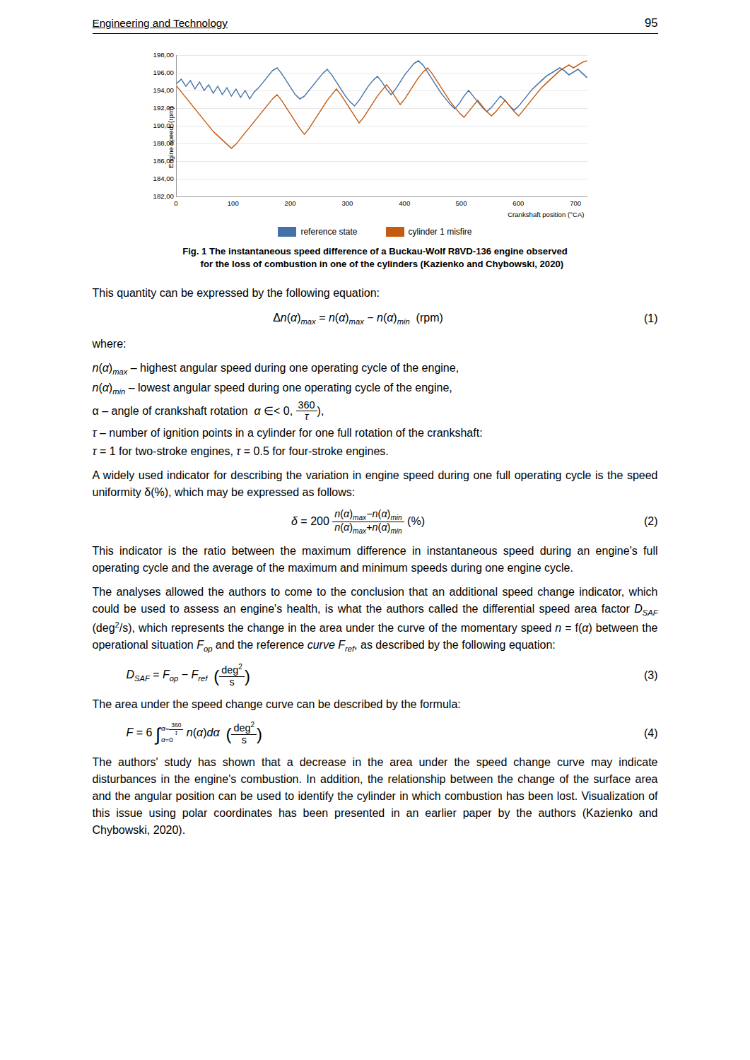Engineering and Technology 95
Engine speed (rpm)
198,00 196,00 194,00 192,00 190,00 188,00 186,00 184,00 182,00
0 100 200 300 400 500 600 700
Crankshaft position (°CA)
reference state cylinder 1 misfire
Fig. 1 The instantaneous speed difference of a Buckau-Wolf R8VD-136 engine observed for the loss of combustion in one of the cylinders (Kazienko and Chybowski, 2020)
This quantity can be expressed by the following equation:
Δn(α)max = n(α)max − n(α)min (rpm)
(1)
where:
n(α)max – highest angular speed during one operating cycle of the engine,
n(α)min – lowest angular speed during one operating cycle of the engine,
α – angle of crankshaft rotation α ∈< 0, 360 τ),
τ – number of ignition points in a cylinder for one full rotation of the crankshaft:
τ = 1 for two-stroke engines, τ = 0.5 for four-stroke engines.
A widely used indicator for describing the variation in engine speed during one full operating cycle is the speed uniformity δ(%), which may be expressed as follows:
δ = 200 n(α)max−n(α)min n(α)max+n(α)min (%)
(2)
This indicator is the ratio between the maximum difference in instantaneous speed during an engine's full operating cycle and the average of the maximum and minimum speeds during one engine cycle.
The analyses allowed the authors to come to the conclusion that an additional speed change indicator, which could be used to assess an engine's health, is what the authors called the differential speed area factor DSAF (deg2/s), which represents the change in the area under the curve of the momentary speed n = f(α) between the operational situation Fop and the reference curve Fref, as described by the following equation:
DSAF = Fop − Fref (deg2 s)
(3)
The area under the speed change curve can be described by the formula:
F = 6 ∫α=360 τ α=0 n(α)dα (deg2 s)
(4)
The authors' study has shown that a decrease in the area under the speed change curve may indicate disturbances in the engine's combustion. In addition, the relationship between the change of the surface area and the angular position can be used to identify the cylinder in which combustion has been lost. Visualization of this issue using polar coordinates has been presented in an earlier paper by the authors (Kazienko and Chybowski, 2020).